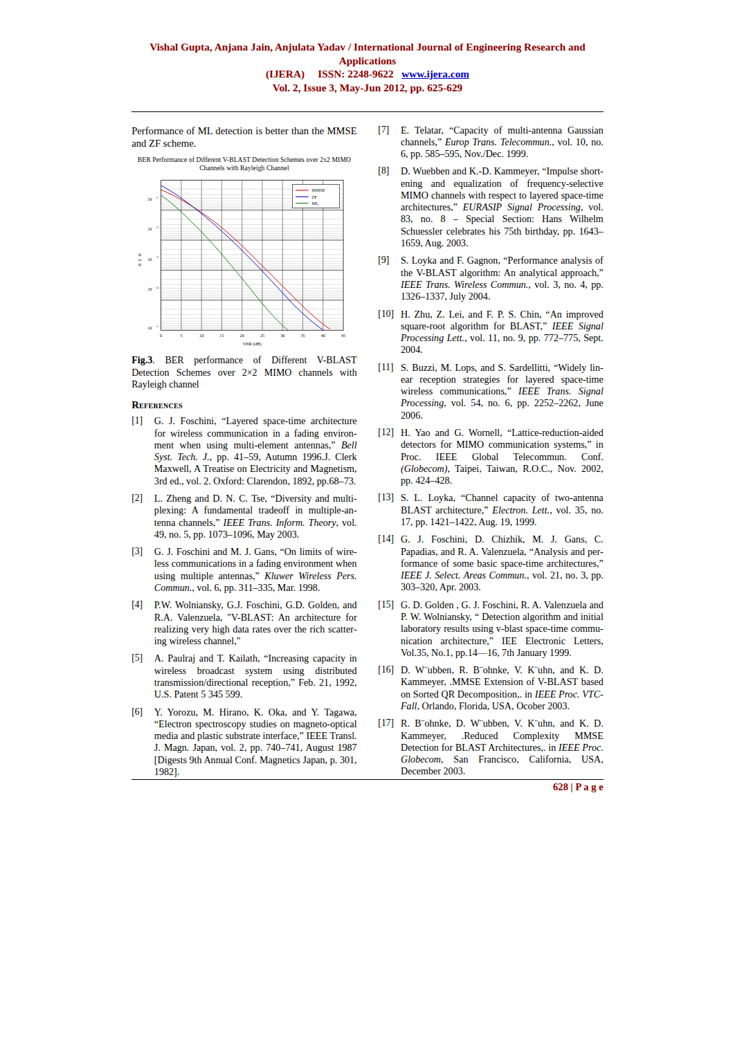Vishal Gupta, Anjana Jain, Anjulata Yadav / International Journal of Engineering Research and Applications
(IJERA) ISSN: 2248-9622 www.ijera.com
Vol. 2, Issue 3, May-Jun 2012, pp. 625-629
Performance of ML detection is better than the MMSE and ZF scheme.
BER Performance of Different V-BLAST Detection Schemes over 2x2 MIMO Channels with Rayleigh Channel
10 -1 10 -2 10 -3 10 -4 10 -5 B E R 0 5 10 15 20 25 30 35 40 45 SNR (dB) MMSE ZF ML
Fig.3. BER performance of Different V-BLAST Detection Schemes over 2×2 MIMO channels with Rayleigh channel
References
G. J. Foschini, “Layered space-time architecture for wireless communication in a fading environment when using multi-element antennas,” Bell Syst. Tech. J., pp. 41–59, Autumn 1996.J. Clerk Maxwell, A Treatise on Electricity and Magnetism, 3rd ed., vol. 2. Oxford: Clarendon, 1892, pp.68–73.
L. Zheng and D. N. C. Tse, “Diversity and multiplexing: A fundamental tradeoff in multiple-antenna channels,” IEEE Trans. Inform. Theory, vol. 49, no. 5, pp. 1073–1096, May 2003.
G. J. Foschini and M. J. Gans, “On limits of wireless communications in a fading environment when using multiple antennas,” Kluwer Wireless Pers. Commun., vol. 6, pp. 311–335, Mar. 1998.
P.W. Wolniansky, G.J. Foschini, G.D. Golden, and R.A. Valenzuela, "V-BLAST: An architecture for realizing very high data rates over the rich scattering wireless channel,"
A. Paulraj and T. Kailath, “Increasing capacity in wireless broadcast system using distributed transmission/directional reception,” Feb. 21, 1992, U.S. Patent 5 345 599.
Y. Yorozu, M. Hirano, K. Oka, and Y. Tagawa, “Electron spectroscopy studies on magneto-optical media and plastic substrate interface,” IEEE Transl. J. Magn. Japan, vol. 2, pp. 740–741, August 1987 [Digests 9th Annual Conf. Magnetics Japan, p. 301, 1982].
E. Telatar, “Capacity of multi-antenna Gaussian channels,” Europ Trans. Telecommun., vol. 10, no. 6, pp. 585–595, Nov./Dec. 1999.
D. Wuebben and K.-D. Kammeyer, “Impulse shortening and equalization of frequency-selective MIMO channels with respect to layered space-time architectures,” EURASIP Signal Processing, vol. 83, no. 8 – Special Section: Hans Wilhelm Schuessler celebrates his 75th birthday, pp. 1643–1659, Aug. 2003.
S. Loyka and F. Gagnon, “Performance analysis of the V-BLAST algorithm: An analytical approach,” IEEE Trans. Wireless Commun., vol. 3, no. 4, pp. 1326–1337, July 2004.
H. Zhu, Z. Lei, and F. P. S. Chin, “An improved square-root algorithm for BLAST,” IEEE Signal Processing Lett., vol. 11, no. 9, pp. 772–775, Sept. 2004.
S. Buzzi, M. Lops, and S. Sardellitti, “Widely linear reception strategies for layered space-time wireless communications,” IEEE Trans. Signal Processing, vol. 54, no. 6, pp. 2252–2262, June 2006.
H. Yao and G. Wornell, “Lattice-reduction-aided detectors for MIMO communication systems,” in Proc. IEEE Global Telecommun. Conf. (Globecom), Taipei, Taiwan, R.O.C., Nov. 2002, pp. 424–428.
S. L. Loyka, “Channel capacity of two-antenna BLAST architecture,” Electron. Lett., vol. 35, no. 17, pp. 1421–1422, Aug. 19, 1999.
G. J. Foschini, D. Chizhik, M. J. Gans, C. Papadias, and R. A. Valenzuela, “Analysis and performance of some basic space-time architectures,” IEEE J. Select. Areas Commun., vol. 21, no. 3, pp. 303–320, Apr. 2003.
G. D. Golden , G. J. Foschini, R. A. Valenzuela and P. W. Wolniansky, “ Detection algorithm and initial laboratory results using v-blast space-time communication architecture,” IEE Electronic Letters, Vol.35, No.1, pp.14—16, 7th January 1999.
D. W¨ubben, R. B¨ohnke, V. K¨uhn, and K. D. Kammeyer, .MMSE Extension of V-BLAST based on Sorted QR Decomposition,. in IEEE Proc. VTC-Fall, Orlando, Florida, USA, Ocober 2003.
R. B¨ohnke, D. W¨ubben, V. K¨uhn, and K. D. Kammeyer, .Reduced Complexity MMSE Detection for BLAST Architectures,. in IEEE Proc. Globecom, San Francisco, California, USA, December 2003.
628 | P a g e